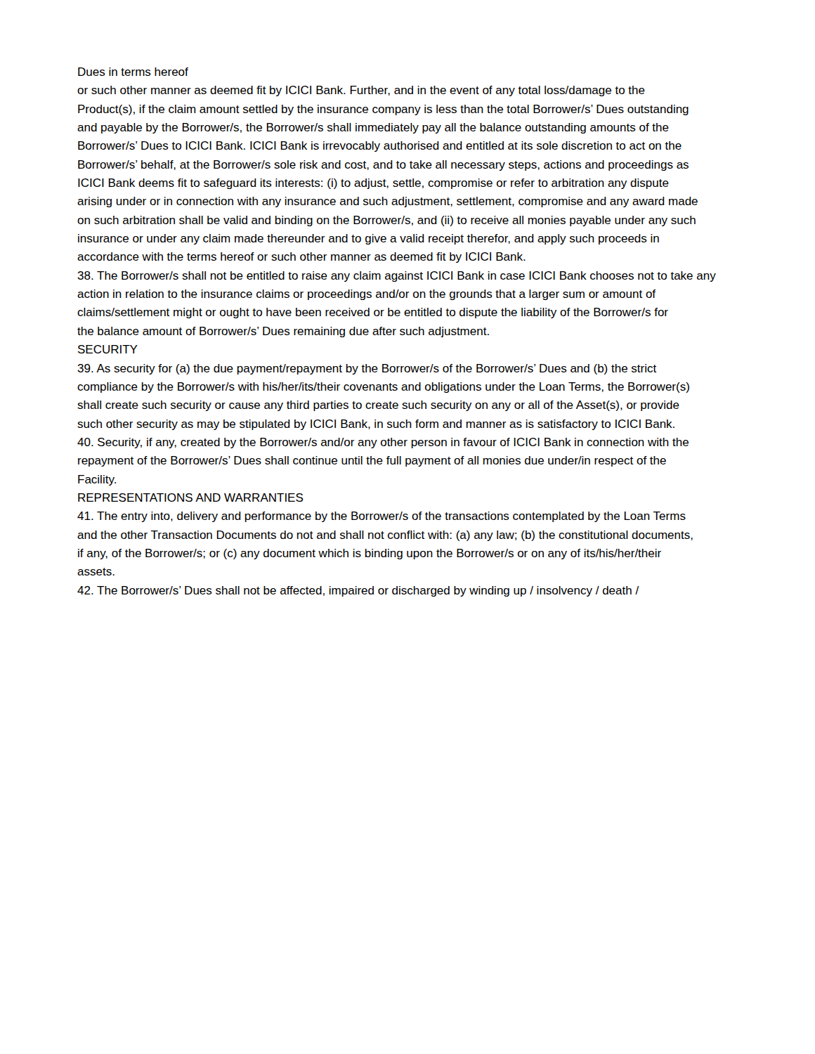Dues in terms hereof
or such other manner as deemed fit by ICICI Bank. Further, and in the event of any total loss/damage to the
Product(s), if the claim amount settled by the insurance company is less than the total Borrower/s’ Dues outstanding
and payable by the Borrower/s, the Borrower/s shall immediately pay all the balance outstanding amounts of the
Borrower/s’ Dues to ICICI Bank. ICICI Bank is irrevocably authorised and entitled at its sole discretion to act on the
Borrower/s’ behalf, at the Borrower/s sole risk and cost, and to take all necessary steps, actions and proceedings as
ICICI Bank deems fit to safeguard its interests: (i) to adjust, settle, compromise or refer to arbitration any dispute
arising under or in connection with any insurance and such adjustment, settlement, compromise and any award made
on such arbitration shall be valid and binding on the Borrower/s, and (ii) to receive all monies payable under any such
insurance or under any claim made thereunder and to give a valid receipt therefor, and apply such proceeds in
accordance with the terms hereof or such other manner as deemed fit by ICICI Bank.
38. The Borrower/s shall not be entitled to raise any claim against ICICI Bank in case ICICI Bank chooses not to take any
action in relation to the insurance claims or proceedings and/or on the grounds that a larger sum or amount of
claims/settlement might or ought to have been received or be entitled to dispute the liability of the Borrower/s for
the balance amount of Borrower/s’ Dues remaining due after such adjustment.
SECURITY
39. As security for (a) the due payment/repayment by the Borrower/s of the Borrower/s’ Dues and (b) the strict
compliance by the Borrower/s with his/her/its/their covenants and obligations under the Loan Terms, the Borrower(s)
shall create such security or cause any third parties to create such security on any or all of the Asset(s), or provide
such other security as may be stipulated by ICICI Bank, in such form and manner as is satisfactory to ICICI Bank.
40. Security, if any, created by the Borrower/s and/or any other person in favour of ICICI Bank in connection with the
repayment of the Borrower/s’ Dues shall continue until the full payment of all monies due under/in respect of the
Facility.
REPRESENTATIONS AND WARRANTIES
41. The entry into, delivery and performance by the Borrower/s of the transactions contemplated by the Loan Terms
and the other Transaction Documents do not and shall not conflict with: (a) any law; (b) the constitutional documents,
if any, of the Borrower/s; or (c) any document which is binding upon the Borrower/s or on any of its/his/her/their
assets.
42. The Borrower/s’ Dues shall not be affected, impaired or discharged by winding up / insolvency / death /